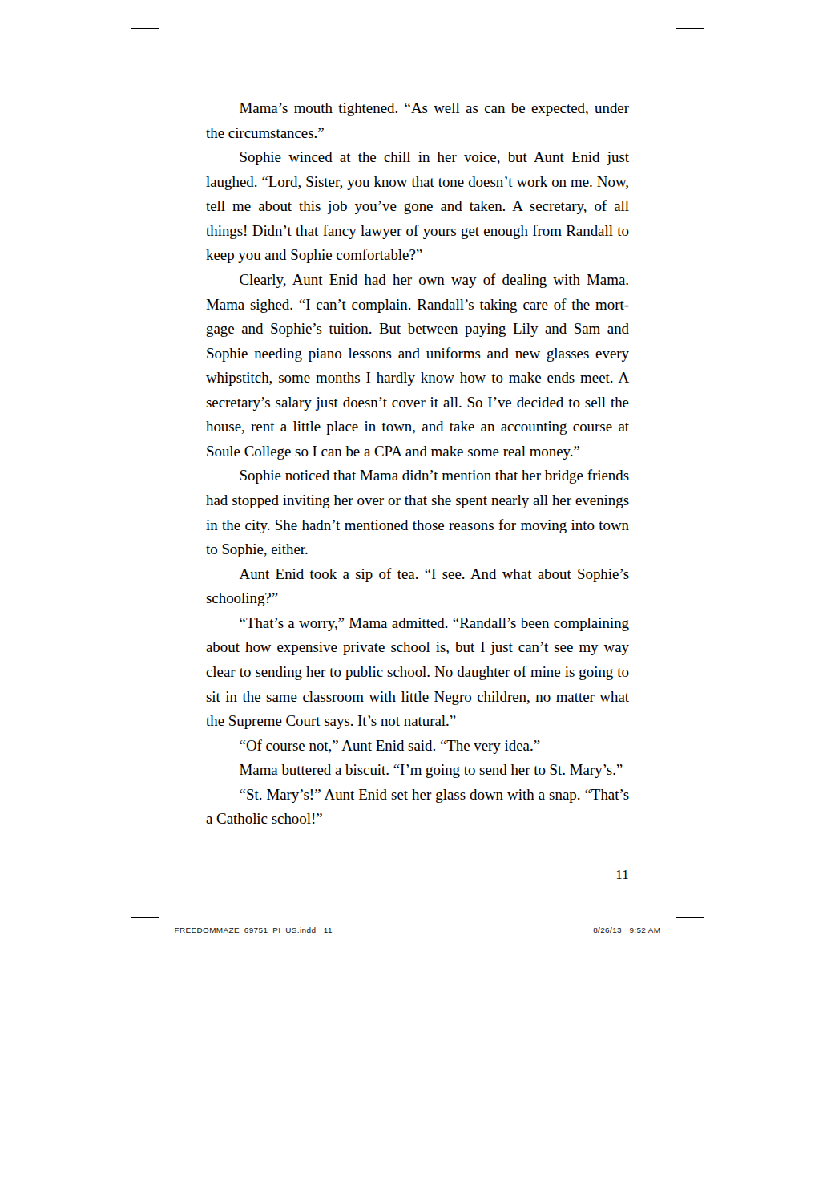Mama’s mouth tightened. “As well as can be expected, under the circumstances.”
Sophie winced at the chill in her voice, but Aunt Enid just laughed. “Lord, Sister, you know that tone doesn’t work on me. Now, tell me about this job you’ve gone and taken. A secretary, of all things! Didn’t that fancy lawyer of yours get enough from Randall to keep you and Sophie comfortable?”
Clearly, Aunt Enid had her own way of dealing with Mama. Mama sighed. “I can’t complain. Randall’s taking care of the mortgage and Sophie’s tuition. But between paying Lily and Sam and Sophie needing piano lessons and uniforms and new glasses every whipstitch, some months I hardly know how to make ends meet. A secretary’s salary just doesn’t cover it all. So I’ve decided to sell the house, rent a little place in town, and take an accounting course at Soule College so I can be a CPA and make some real money.”
Sophie noticed that Mama didn’t mention that her bridge friends had stopped inviting her over or that she spent nearly all her evenings in the city. She hadn’t mentioned those reasons for moving into town to Sophie, either.
Aunt Enid took a sip of tea. “I see. And what about Sophie’s schooling?”
“That’s a worry,” Mama admitted. “Randall’s been complaining about how expensive private school is, but I just can’t see my way clear to sending her to public school. No daughter of mine is going to sit in the same classroom with little Negro children, no matter what the Supreme Court says. It’s not natural.”
“Of course not,” Aunt Enid said. “The very idea.”
Mama buttered a biscuit. “I’m going to send her to St. Mary’s.”
“St. Mary’s!” Aunt Enid set her glass down with a snap. “That’s a Catholic school!”
11
FREEDOMMAZE_69751_PI_US.indd 11 8/26/13 9:52 AM